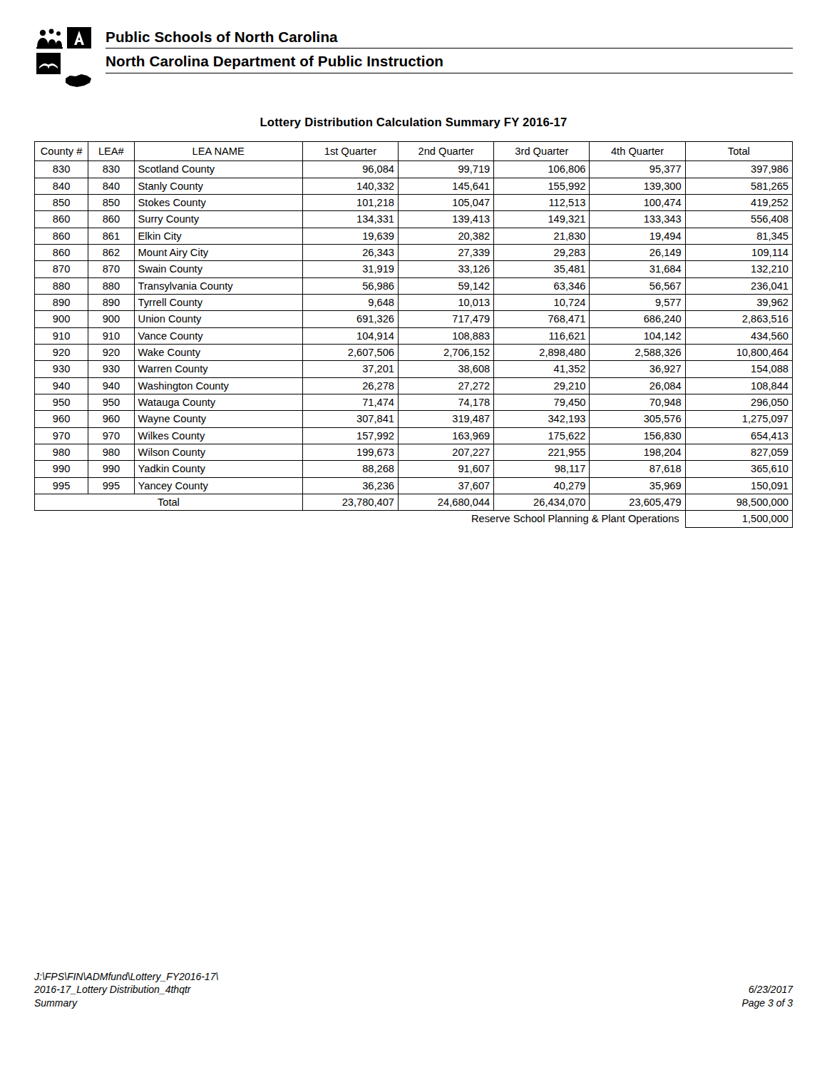Public Schools of North Carolina
North Carolina Department of Public Instruction
Lottery Distribution Calculation Summary FY 2016-17
| County # | LEA# | LEA NAME | 1st Quarter | 2nd Quarter | 3rd Quarter | 4th Quarter | Total |
| --- | --- | --- | --- | --- | --- | --- | --- |
| 830 | 830 | Scotland County | 96,084 | 99,719 | 106,806 | 95,377 | 397,986 |
| 840 | 840 | Stanly County | 140,332 | 145,641 | 155,992 | 139,300 | 581,265 |
| 850 | 850 | Stokes County | 101,218 | 105,047 | 112,513 | 100,474 | 419,252 |
| 860 | 860 | Surry County | 134,331 | 139,413 | 149,321 | 133,343 | 556,408 |
| 860 | 861 | Elkin City | 19,639 | 20,382 | 21,830 | 19,494 | 81,345 |
| 860 | 862 | Mount Airy City | 26,343 | 27,339 | 29,283 | 26,149 | 109,114 |
| 870 | 870 | Swain County | 31,919 | 33,126 | 35,481 | 31,684 | 132,210 |
| 880 | 880 | Transylvania County | 56,986 | 59,142 | 63,346 | 56,567 | 236,041 |
| 890 | 890 | Tyrrell County | 9,648 | 10,013 | 10,724 | 9,577 | 39,962 |
| 900 | 900 | Union County | 691,326 | 717,479 | 768,471 | 686,240 | 2,863,516 |
| 910 | 910 | Vance County | 104,914 | 108,883 | 116,621 | 104,142 | 434,560 |
| 920 | 920 | Wake County | 2,607,506 | 2,706,152 | 2,898,480 | 2,588,326 | 10,800,464 |
| 930 | 930 | Warren County | 37,201 | 38,608 | 41,352 | 36,927 | 154,088 |
| 940 | 940 | Washington County | 26,278 | 27,272 | 29,210 | 26,084 | 108,844 |
| 950 | 950 | Watauga County | 71,474 | 74,178 | 79,450 | 70,948 | 296,050 |
| 960 | 960 | Wayne County | 307,841 | 319,487 | 342,193 | 305,576 | 1,275,097 |
| 970 | 970 | Wilkes County | 157,992 | 163,969 | 175,622 | 156,830 | 654,413 |
| 980 | 980 | Wilson County | 199,673 | 207,227 | 221,955 | 198,204 | 827,059 |
| 990 | 990 | Yadkin County | 88,268 | 91,607 | 98,117 | 87,618 | 365,610 |
| 995 | 995 | Yancey County | 36,236 | 37,607 | 40,279 | 35,969 | 150,091 |
| Total | 23,780,407 | 24,680,044 | 26,434,070 | 23,605,479 | 98,500,000 |
| Reserve School Planning & Plant Operations | 1,500,000 |
J:\FPS\FIN\ADMfund\Lottery_FY2016-17\
2016-17_Lottery Distribution_4thqtr
Summary
6/23/2017
Page 3 of 3